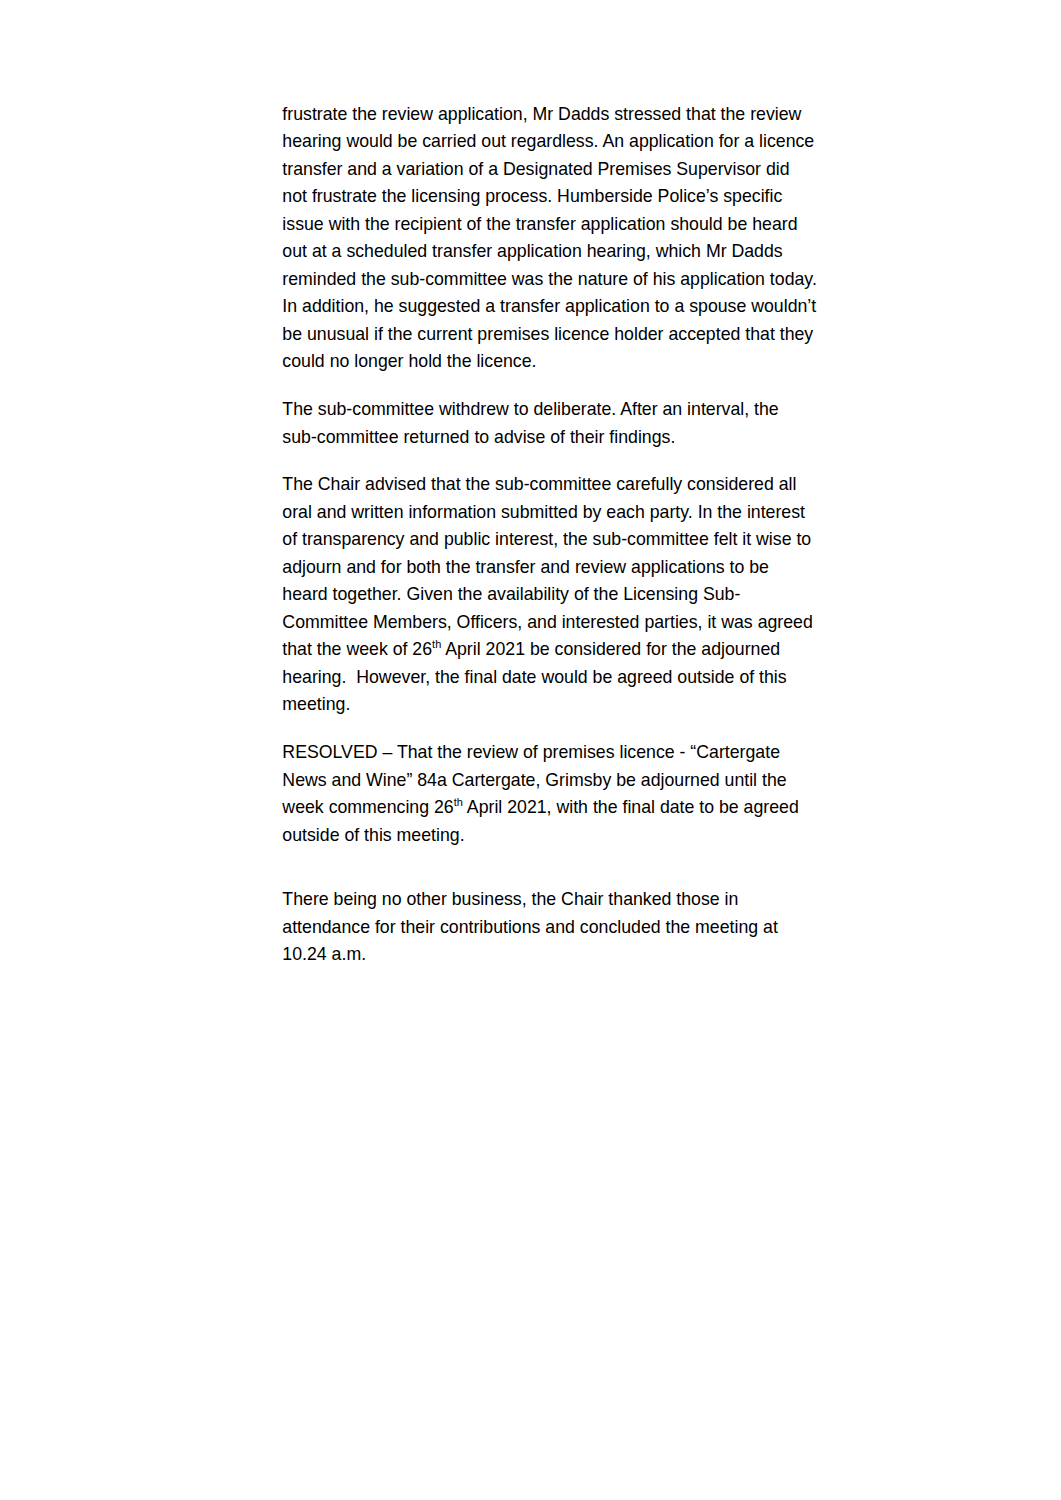frustrate the review application, Mr Dadds stressed that the review hearing would be carried out regardless. An application for a licence transfer and a variation of a Designated Premises Supervisor did not frustrate the licensing process. Humberside Police’s specific issue with the recipient of the transfer application should be heard out at a scheduled transfer application hearing, which Mr Dadds reminded the sub-committee was the nature of his application today. In addition, he suggested a transfer application to a spouse wouldn’t be unusual if the current premises licence holder accepted that they could no longer hold the licence.
The sub-committee withdrew to deliberate. After an interval, the sub-committee returned to advise of their findings.
The Chair advised that the sub-committee carefully considered all oral and written information submitted by each party. In the interest of transparency and public interest, the sub-committee felt it wise to adjourn and for both the transfer and review applications to be heard together. Given the availability of the Licensing Sub-Committee Members, Officers, and interested parties, it was agreed that the week of 26th April 2021 be considered for the adjourned hearing. However, the final date would be agreed outside of this meeting.
RESOLVED – That the review of premises licence - “Cartergate News and Wine” 84a Cartergate, Grimsby be adjourned until the week commencing 26th April 2021, with the final date to be agreed outside of this meeting.
There being no other business, the Chair thanked those in attendance for their contributions and concluded the meeting at 10.24 a.m.